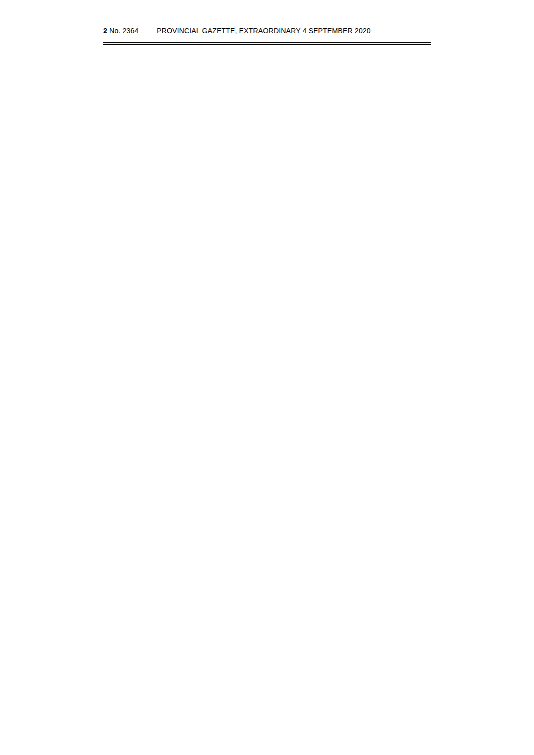2 No. 2364 PROVINCIAL GAZETTE, EXTRAORDINARY 4 SEPTEMBER 2020